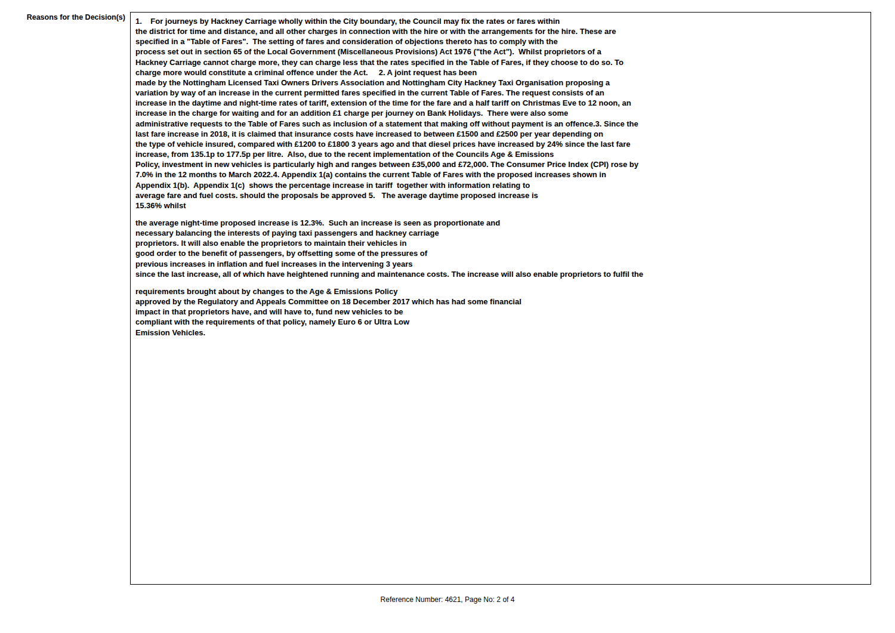Reasons for the Decision(s)
1. For journeys by Hackney Carriage wholly within the City boundary, the Council may fix the rates or fares within
the district for time and distance, and all other charges in connection with the hire or with the arrangements for the hire. These are
specified in a "Table of Fares". The setting of fares and consideration of objections thereto has to comply with the
process set out in section 65 of the Local Government (Miscellaneous Provisions) Act 1976 ("the Act"). Whilst proprietors of a
Hackney Carriage cannot charge more, they can charge less that the rates specified in the Table of Fares, if they choose to do so. To
charge more would constitute a criminal offence under the Act. 2. A joint request has been
made by the Nottingham Licensed Taxi Owners Drivers Association and Nottingham City Hackney Taxi Organisation proposing a
variation by way of an increase in the current permitted fares specified in the current Table of Fares. The request consists of an
increase in the daytime and night-time rates of tariff, extension of the time for the fare and a half tariff on Christmas Eve to 12 noon, an
increase in the charge for waiting and for an addition £1 charge per journey on Bank Holidays. There were also some
administrative requests to the Table of Fares such as inclusion of a statement that making off without payment is an offence.3. Since the
last fare increase in 2018, it is claimed that insurance costs have increased to between £1500 and £2500 per year depending on
the type of vehicle insured, compared with £1200 to £1800 3 years ago and that diesel prices have increased by 24% since the last fare
increase, from 135.1p to 177.5p per litre. Also, due to the recent implementation of the Councils Age & Emissions
Policy, investment in new vehicles is particularly high and ranges between £35,000 and £72,000. The Consumer Price Index (CPI) rose by
7.0% in the 12 months to March 2022.4. Appendix 1(a) contains the current Table of Fares with the proposed increases shown in
Appendix 1(b). Appendix 1(c) shows the percentage increase in tariff together with information relating to
average fare and fuel costs. should the proposals be approved 5. The average daytime proposed increase is
15.36% whilst
the average night-time proposed increase is 12.3%. Such an increase is seen as proportionate and
necessary balancing the interests of paying taxi passengers and hackney carriage
proprietors. It will also enable the proprietors to maintain their vehicles in
good order to the benefit of passengers, by offsetting some of the pressures of
previous increases in inflation and fuel increases in the intervening 3 years
since the last increase, all of which have heightened running and maintenance costs. The increase will also enable proprietors to fulfil the
requirements brought about by changes to the Age & Emissions Policy
approved by the Regulatory and Appeals Committee on 18 December 2017 which has had some financial
impact in that proprietors have, and will have to, fund new vehicles to be
compliant with the requirements of that policy, namely Euro 6 or Ultra Low
Emission Vehicles.
Reference Number: 4621, Page No: 2 of 4